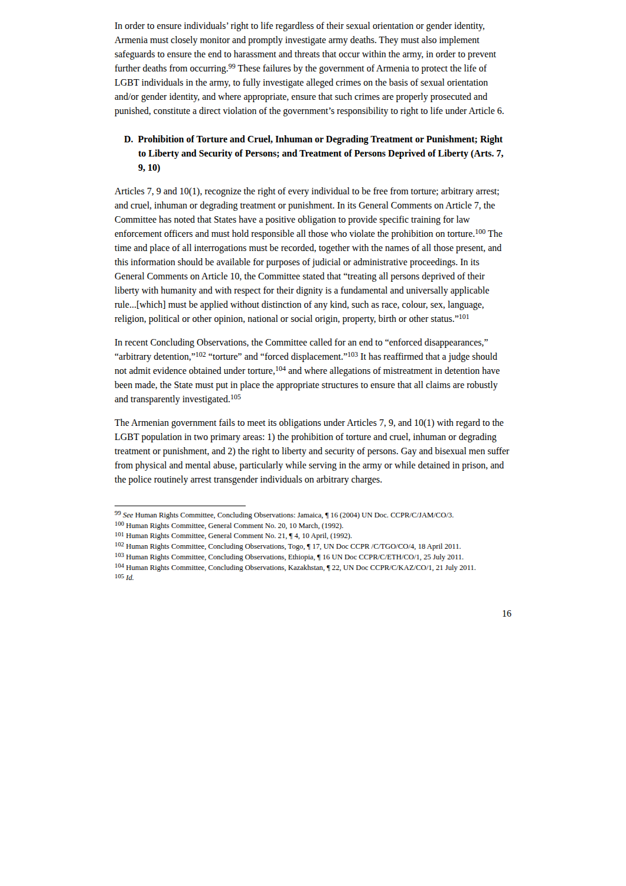In order to ensure individuals’ right to life regardless of their sexual orientation or gender identity, Armenia must closely monitor and promptly investigate army deaths. They must also implement safeguards to ensure the end to harassment and threats that occur within the army, in order to prevent further deaths from occurring.99 These failures by the government of Armenia to protect the life of LGBT individuals in the army, to fully investigate alleged crimes on the basis of sexual orientation and/or gender identity, and where appropriate, ensure that such crimes are properly prosecuted and punished, constitute a direct violation of the government’s responsibility to right to life under Article 6.
D. Prohibition of Torture and Cruel, Inhuman or Degrading Treatment or Punishment; Right to Liberty and Security of Persons; and Treatment of Persons Deprived of Liberty (Arts. 7, 9, 10)
Articles 7, 9 and 10(1), recognize the right of every individual to be free from torture; arbitrary arrest; and cruel, inhuman or degrading treatment or punishment. In its General Comments on Article 7, the Committee has noted that States have a positive obligation to provide specific training for law enforcement officers and must hold responsible all those who violate the prohibition on torture.100 The time and place of all interrogations must be recorded, together with the names of all those present, and this information should be available for purposes of judicial or administrative proceedings. In its General Comments on Article 10, the Committee stated that “treating all persons deprived of their liberty with humanity and with respect for their dignity is a fundamental and universally applicable rule...[which] must be applied without distinction of any kind, such as race, colour, sex, language, religion, political or other opinion, national or social origin, property, birth or other status.”101
In recent Concluding Observations, the Committee called for an end to “enforced disappearances,” “arbitrary detention,”102 “torture” and “forced displacement.”103 It has reaffirmed that a judge should not admit evidence obtained under torture,104 and where allegations of mistreatment in detention have been made, the State must put in place the appropriate structures to ensure that all claims are robustly and transparently investigated.105
The Armenian government fails to meet its obligations under Articles 7, 9, and 10(1) with regard to the LGBT population in two primary areas: 1) the prohibition of torture and cruel, inhuman or degrading treatment or punishment, and 2) the right to liberty and security of persons. Gay and bisexual men suffer from physical and mental abuse, particularly while serving in the army or while detained in prison, and the police routinely arrest transgender individuals on arbitrary charges.
99 See Human Rights Committee, Concluding Observations: Jamaica, ¶ 16 (2004) UN Doc. CCPR/C/JAM/CO/3.
100 Human Rights Committee, General Comment No. 20, 10 March, (1992).
101 Human Rights Committee, General Comment No. 21, ¶ 4, 10 April, (1992).
102 Human Rights Committee, Concluding Observations, Togo, ¶ 17, UN Doc CCPR /C/TGO/CO/4, 18 April 2011.
103 Human Rights Committee, Concluding Observations, Ethiopia, ¶ 16 UN Doc CCPR/C/ETH/CO/1, 25 July 2011.
104 Human Rights Committee, Concluding Observations, Kazakhstan, ¶ 22, UN Doc CCPR/C/KAZ/CO/1, 21 July 2011.
105 Id.
16